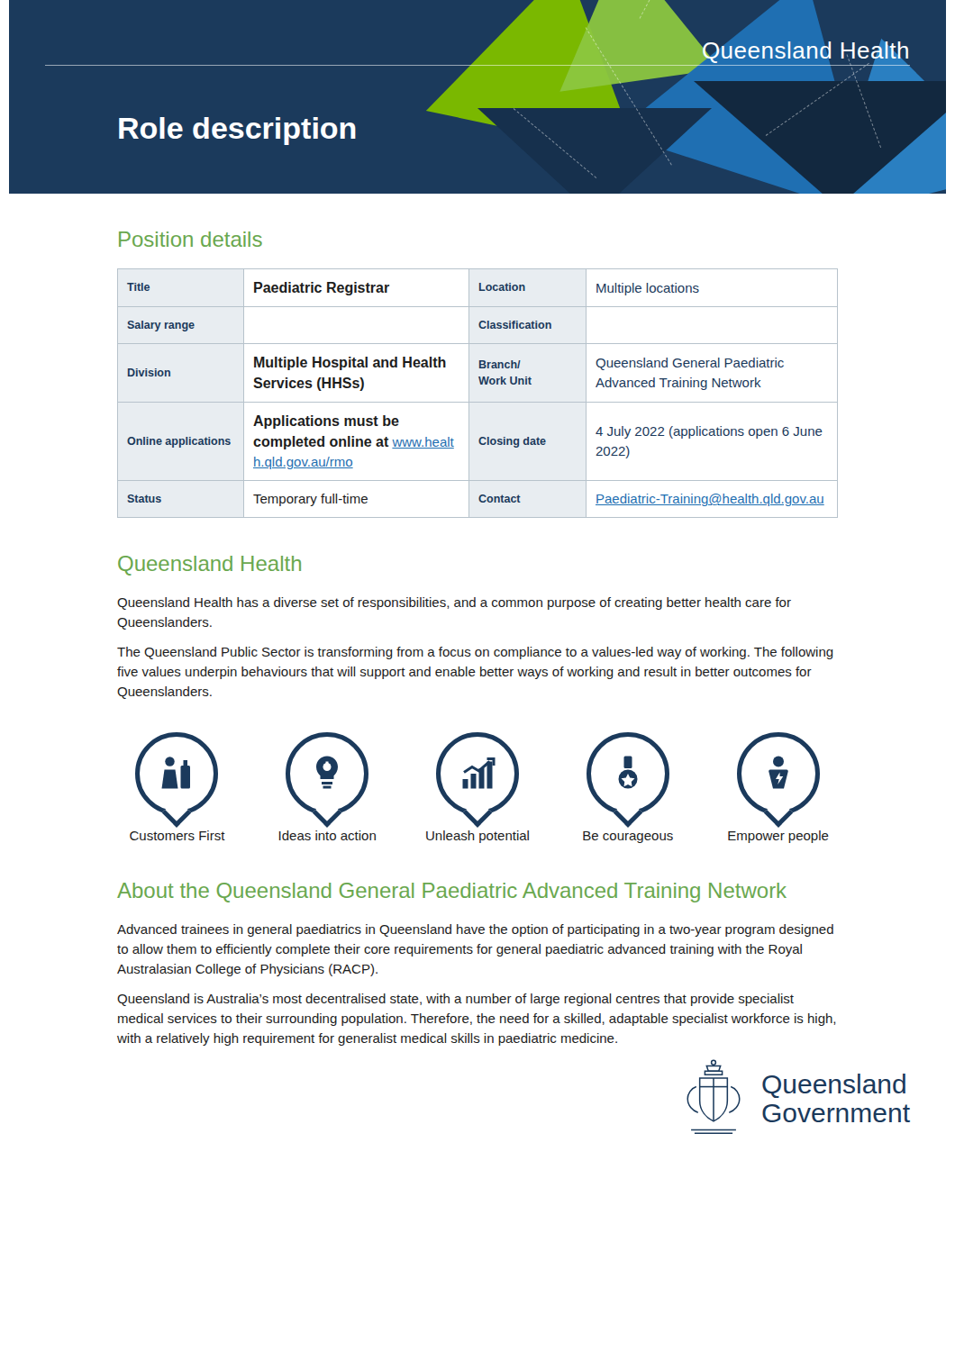Queensland Health
Role description
Position details
| Title | Paediatric Registrar | Location | Multiple locations |
| Salary range | | Classification | |
| Division | Multiple Hospital and Health Services (HHSs) | Branch/ Work Unit | Queensland General Paediatric Advanced Training Network |
| Online applications | Applications must be completed online at www.health.qld.gov.au/rmo | Closing date | 4 July 2022 (applications open 6 June 2022) |
| Status | Temporary full-time | Contact | Paediatric-Training@health.qld.gov.au |
Queensland Health
Queensland Health has a diverse set of responsibilities, and a common purpose of creating better health care for Queenslanders.
The Queensland Public Sector is transforming from a focus on compliance to a values-led way of working. The following five values underpin behaviours that will support and enable better ways of working and result in better outcomes for Queenslanders.
Customers First
Ideas into action
Unleash potential
Be courageous
Empower people
About the Queensland General Paediatric Advanced Training Network
Advanced trainees in general paediatrics in Queensland have the option of participating in a two-year program designed to allow them to efficiently complete their core requirements for general paediatric advanced training with the Royal Australasian College of Physicians (RACP).
Queensland is Australia’s most decentralised state, with a number of large regional centres that provide specialist medical services to their surrounding population. Therefore, the need for a skilled, adaptable specialist workforce is high, with a relatively high requirement for generalist medical skills in paediatric medicine.
Queensland Government